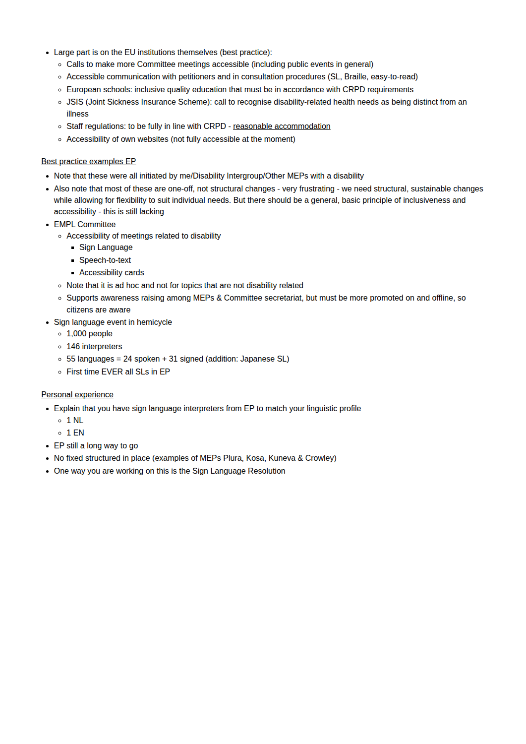Large part is on the EU institutions themselves (best practice):
Calls to make more Committee meetings accessible (including public events in general)
Accessible communication with petitioners and in consultation procedures (SL, Braille, easy-to-read)
European schools: inclusive quality education that must be in accordance with CRPD requirements
JSIS (Joint Sickness Insurance Scheme): call to recognise disability-related health needs as being distinct from an illness
Staff regulations: to be fully in line with CRPD - reasonable accommodation
Accessibility of own websites (not fully accessible at the moment)
Best practice examples EP
Note that these were all initiated by me/Disability Intergroup/Other MEPs with a disability
Also note that most of these are one-off, not structural changes - very frustrating - we need structural, sustainable changes while allowing for flexibility to suit individual needs. But there should be a general, basic principle of inclusiveness and accessibility - this is still lacking
EMPL Committee
Accessibility of meetings related to disability
Sign Language
Speech-to-text
Accessibility cards
Note that it is ad hoc and not for topics that are not disability related
Supports awareness raising among MEPs & Committee secretariat, but must be more promoted on and offline, so citizens are aware
Sign language event in hemicycle
1,000 people
146 interpreters
55 languages = 24 spoken + 31 signed (addition: Japanese SL)
First time EVER all SLs in EP
Personal experience
Explain that you have sign language interpreters from EP to match your linguistic profile
1 NL
1 EN
EP still a long way to go
No fixed structured in place (examples of MEPs Plura, Kosa, Kuneva & Crowley)
One way you are working on this is the Sign Language Resolution